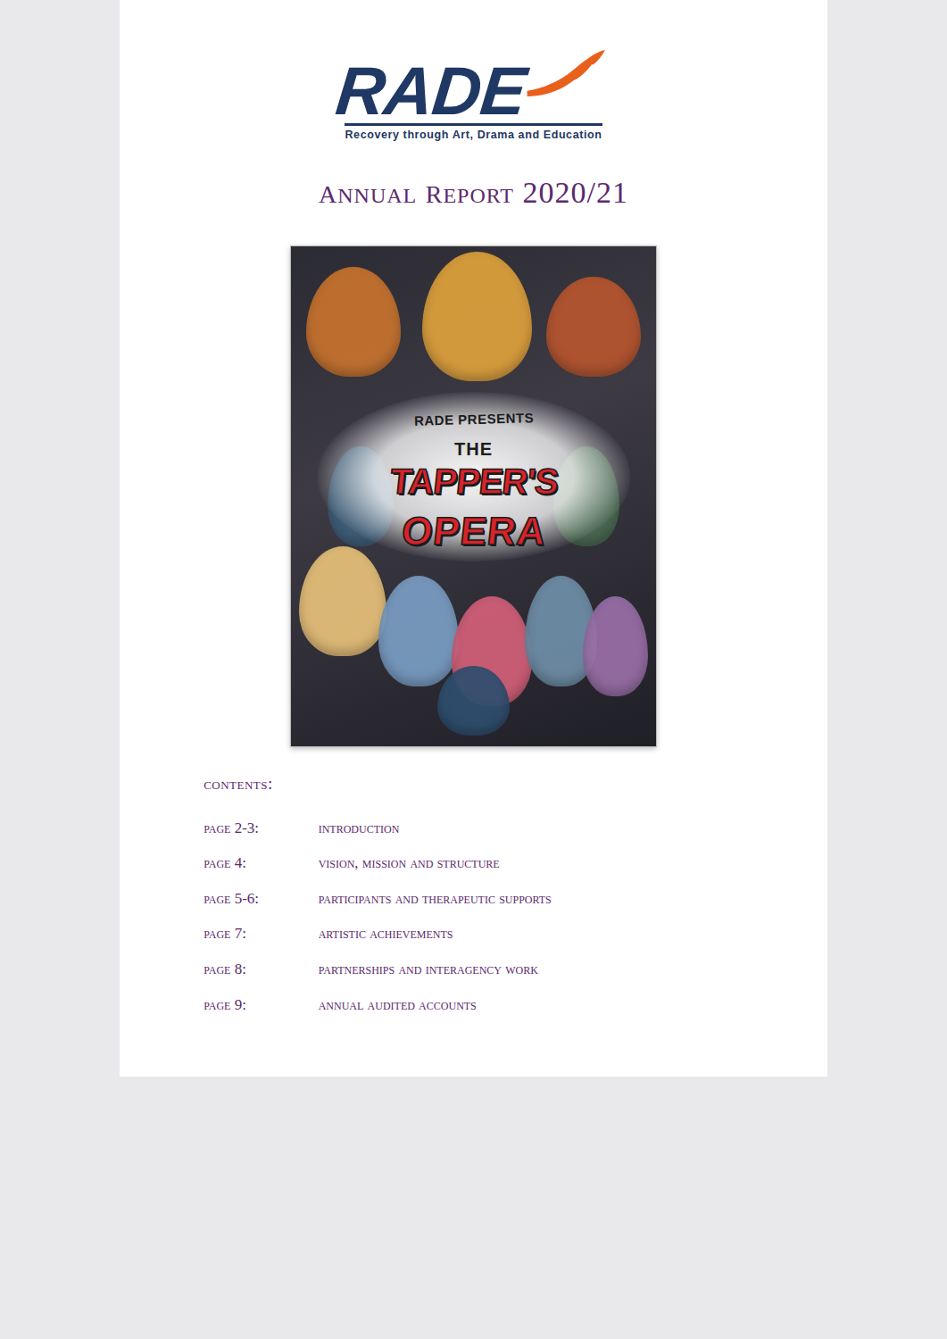RADE
Recovery through Art, Drama and Education
Annual Report 2020/21
RADE PRESENTS
THE
TAPPER'S
OPERA
Contents:
| Page 2-3: | Introduction |
| Page 4: | Vision, Mission and Structure |
| Page 5-6: | Participants and Therapeutic Supports |
| Page 7: | Artistic Achievements |
| Page 8: | Partnerships and Interagency Work |
| Page 9: | Annual Audited Accounts |